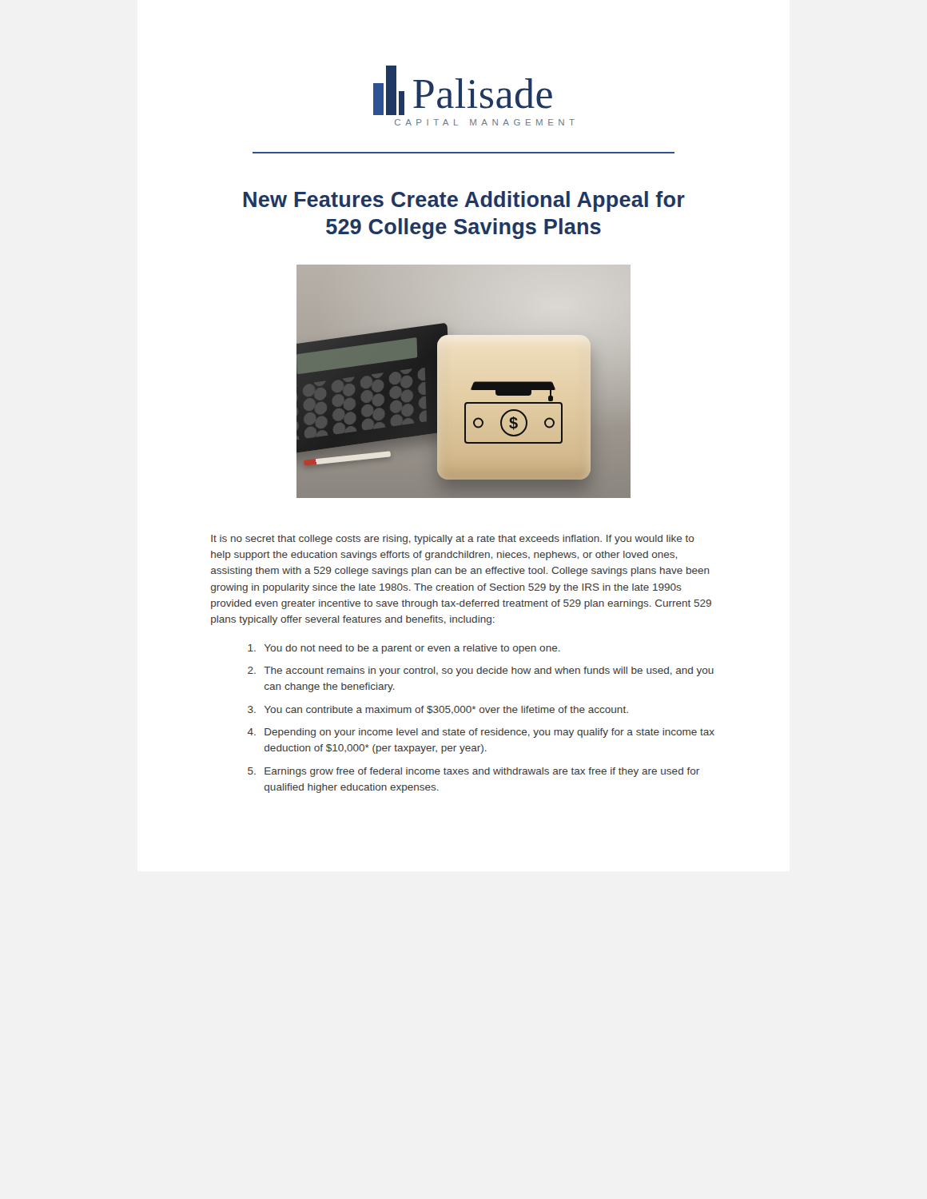Palisade
Capital Management
New Features Create Additional Appeal for 529 College Savings Plans
$
It is no secret that college costs are rising, typically at a rate that exceeds inflation. If you would like to help support the education savings efforts of grandchildren, nieces, nephews, or other loved ones, assisting them with a 529 college savings plan can be an effective tool. College savings plans have been growing in popularity since the late 1980s. The creation of Section 529 by the IRS in the late 1990s provided even greater incentive to save through tax-deferred treatment of 529 plan earnings. Current 529 plans typically offer several features and benefits, including:
You do not need to be a parent or even a relative to open one.
The account remains in your control, so you decide how and when funds will be used, and you can change the beneficiary.
You can contribute a maximum of $305,000* over the lifetime of the account.
Depending on your income level and state of residence, you may qualify for a state income tax deduction of $10,000* (per taxpayer, per year).
Earnings grow free of federal income taxes and withdrawals are tax free if they are used for qualified higher education expenses.